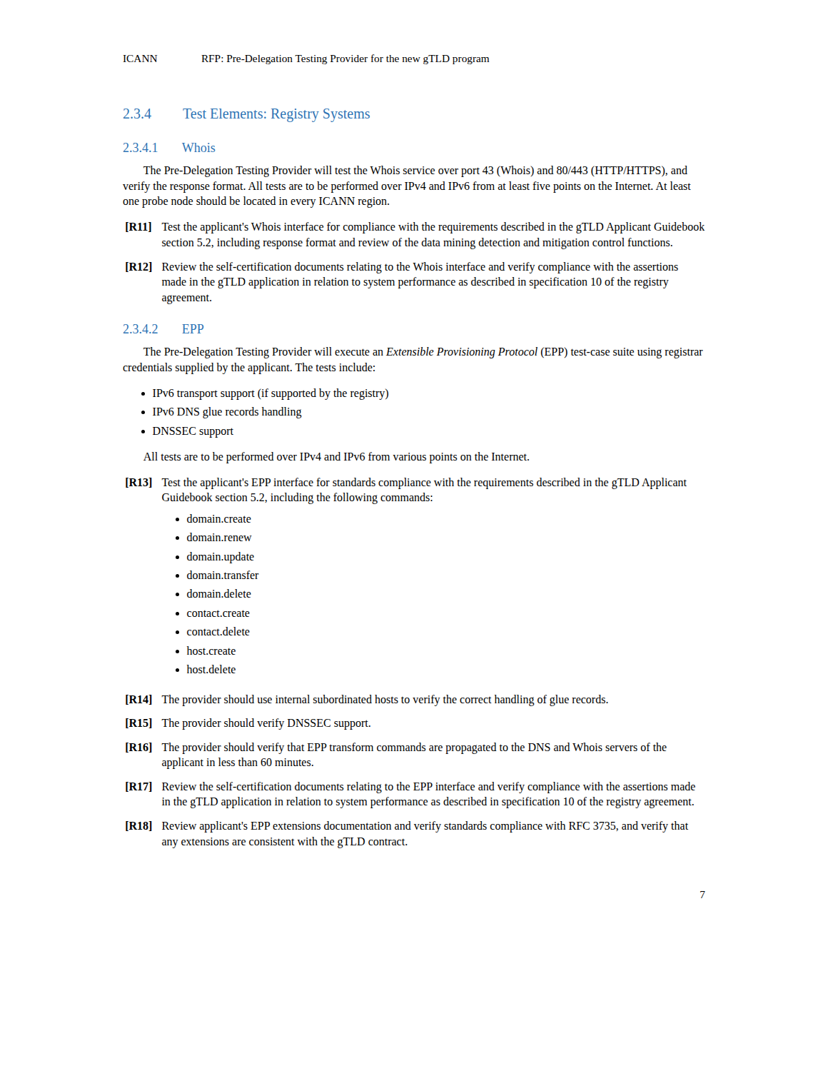ICANN RFP: Pre-Delegation Testing Provider for the new gTLD program
2.3.4 Test Elements: Registry Systems
2.3.4.1 Whois
The Pre-Delegation Testing Provider will test the Whois service over port 43 (Whois) and 80/443 (HTTP/HTTPS), and verify the response format. All tests are to be performed over IPv4 and IPv6 from at least five points on the Internet. At least one probe node should be located in every ICANN region.
[R11] Test the applicant's Whois interface for compliance with the requirements described in the gTLD Applicant Guidebook section 5.2, including response format and review of the data mining detection and mitigation control functions.
[R12] Review the self-certification documents relating to the Whois interface and verify compliance with the assertions made in the gTLD application in relation to system performance as described in specification 10 of the registry agreement.
2.3.4.2 EPP
The Pre-Delegation Testing Provider will execute an Extensible Provisioning Protocol (EPP) test-case suite using registrar credentials supplied by the applicant. The tests include:
IPv6 transport support (if supported by the registry)
IPv6 DNS glue records handling
DNSSEC support
All tests are to be performed over IPv4 and IPv6 from various points on the Internet.
[R13] Test the applicant's EPP interface for standards compliance with the requirements described in the gTLD Applicant Guidebook section 5.2, including the following commands:
domain.create
domain.renew
domain.update
domain.transfer
domain.delete
contact.create
contact.delete
host.create
host.delete
[R14] The provider should use internal subordinated hosts to verify the correct handling of glue records.
[R15] The provider should verify DNSSEC support.
[R16] The provider should verify that EPP transform commands are propagated to the DNS and Whois servers of the applicant in less than 60 minutes.
[R17] Review the self-certification documents relating to the EPP interface and verify compliance with the assertions made in the gTLD application in relation to system performance as described in specification 10 of the registry agreement.
[R18] Review applicant's EPP extensions documentation and verify standards compliance with RFC 3735, and verify that any extensions are consistent with the gTLD contract.
7